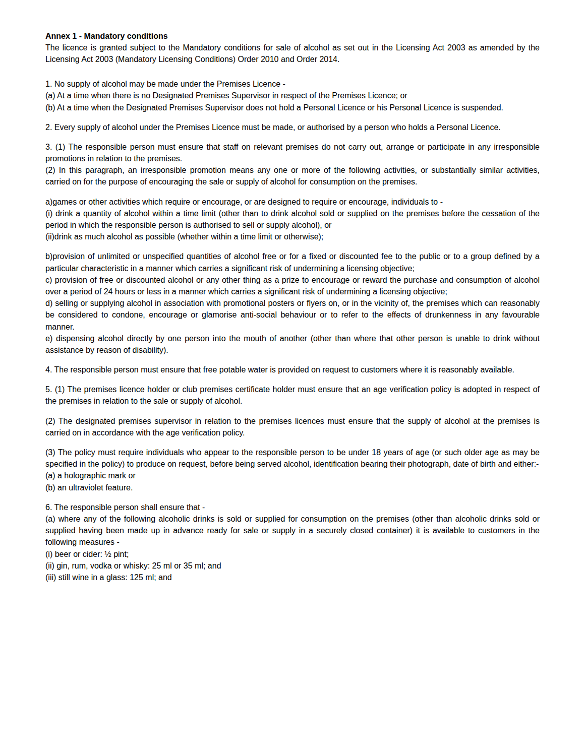Annex 1 - Mandatory conditions
The licence is granted subject to the Mandatory conditions for sale of alcohol as set out in the Licensing Act 2003 as amended by the Licensing Act 2003 (Mandatory Licensing Conditions) Order 2010 and Order 2014.
1. No supply of alcohol may be made under the Premises Licence -
(a) At a time when there is no Designated Premises Supervisor in respect of the Premises Licence; or
(b) At a time when the Designated Premises Supervisor does not hold a Personal Licence or his Personal Licence is suspended.
2. Every supply of alcohol under the Premises Licence must be made, or authorised by a person who holds a Personal Licence.
3. (1) The responsible person must ensure that staff on relevant premises do not carry out, arrange or participate in any irresponsible promotions in relation to the premises.
(2) In this paragraph, an irresponsible promotion means any one or more of the following activities, or substantially similar activities, carried on for the purpose of encouraging the sale or supply of alcohol for consumption on the premises.
a)games or other activities which require or encourage, or are designed to require or encourage, individuals to -
(i) drink a quantity of alcohol within a time limit (other than to drink alcohol sold or supplied on the premises before the cessation of the period in which the responsible person is authorised to sell or supply alcohol), or
(ii)drink as much alcohol as possible (whether within a time limit or otherwise);
b)provision of unlimited or unspecified quantities of alcohol free or for a fixed or discounted fee to the public or to a group defined by a particular characteristic in a manner which carries a significant risk of undermining a licensing objective;
c) provision of free or discounted alcohol or any other thing as a prize to encourage or reward the purchase and consumption of alcohol over a period of 24 hours or less in a manner which carries a significant risk of undermining a licensing objective;
d) selling or supplying alcohol in association with promotional posters or flyers on, or in the vicinity of, the premises which can reasonably be considered to condone, encourage or glamorise anti-social behaviour or to refer to the effects of drunkenness in any favourable manner.
e) dispensing alcohol directly by one person into the mouth of another (other than where that other person is unable to drink without assistance by reason of disability).
4. The responsible person must ensure that free potable water is provided on request to customers where it is reasonably available.
5. (1) The premises licence holder or club premises certificate holder must ensure that an age verification policy is adopted in respect of the premises in relation to the sale or supply of alcohol.
(2) The designated premises supervisor in relation to the premises licences must ensure that the supply of alcohol at the premises is carried on in accordance with the age verification policy.
(3) The policy must require individuals who appear to the responsible person to be under 18 years of age (or such older age as may be specified in the policy) to produce on request, before being served alcohol, identification bearing their photograph, date of birth and either:-
(a) a holographic mark or
(b) an ultraviolet feature.
6. The responsible person shall ensure that -
(a) where any of the following alcoholic drinks is sold or supplied for consumption on the premises (other than alcoholic drinks sold or supplied having been made up in advance ready for sale or supply in a securely closed container) it is available to customers in the following measures -
(i) beer or cider: ½ pint;
(ii) gin, rum, vodka or whisky: 25 ml or 35 ml; and
(iii) still wine in a glass: 125 ml; and